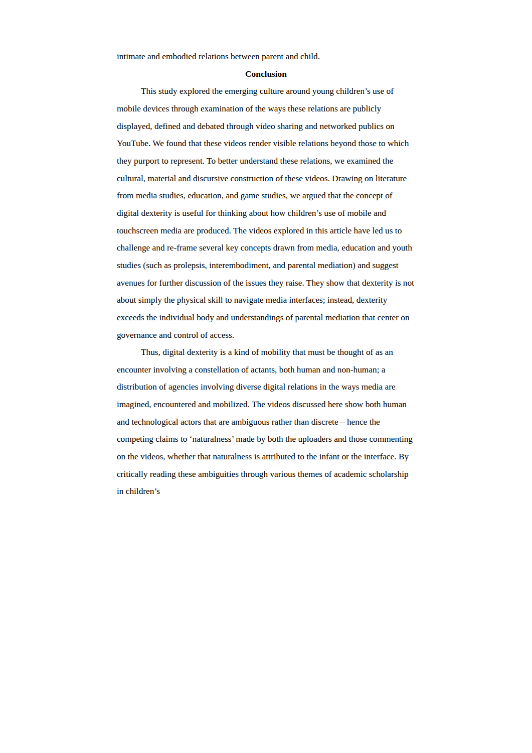intimate and embodied relations between parent and child.
Conclusion
This study explored the emerging culture around young children’s use of mobile devices through examination of the ways these relations are publicly displayed, defined and debated through video sharing and networked publics on YouTube. We found that these videos render visible relations beyond those to which they purport to represent. To better understand these relations, we examined the cultural, material and discursive construction of these videos. Drawing on literature from media studies, education, and game studies, we argued that the concept of digital dexterity is useful for thinking about how children’s use of mobile and touchscreen media are produced. The videos explored in this article have led us to challenge and re-frame several key concepts drawn from media, education and youth studies (such as prolepsis, interembodiment, and parental mediation) and suggest avenues for further discussion of the issues they raise. They show that dexterity is not about simply the physical skill to navigate media interfaces; instead, dexterity exceeds the individual body and understandings of parental mediation that center on governance and control of access.
Thus, digital dexterity is a kind of mobility that must be thought of as an encounter involving a constellation of actants, both human and non-human; a distribution of agencies involving diverse digital relations in the ways media are imagined, encountered and mobilized. The videos discussed here show both human and technological actors that are ambiguous rather than discrete – hence the competing claims to ‘naturalness’ made by both the uploaders and those commenting on the videos, whether that naturalness is attributed to the infant or the interface. By critically reading these ambiguities through various themes of academic scholarship in children’s